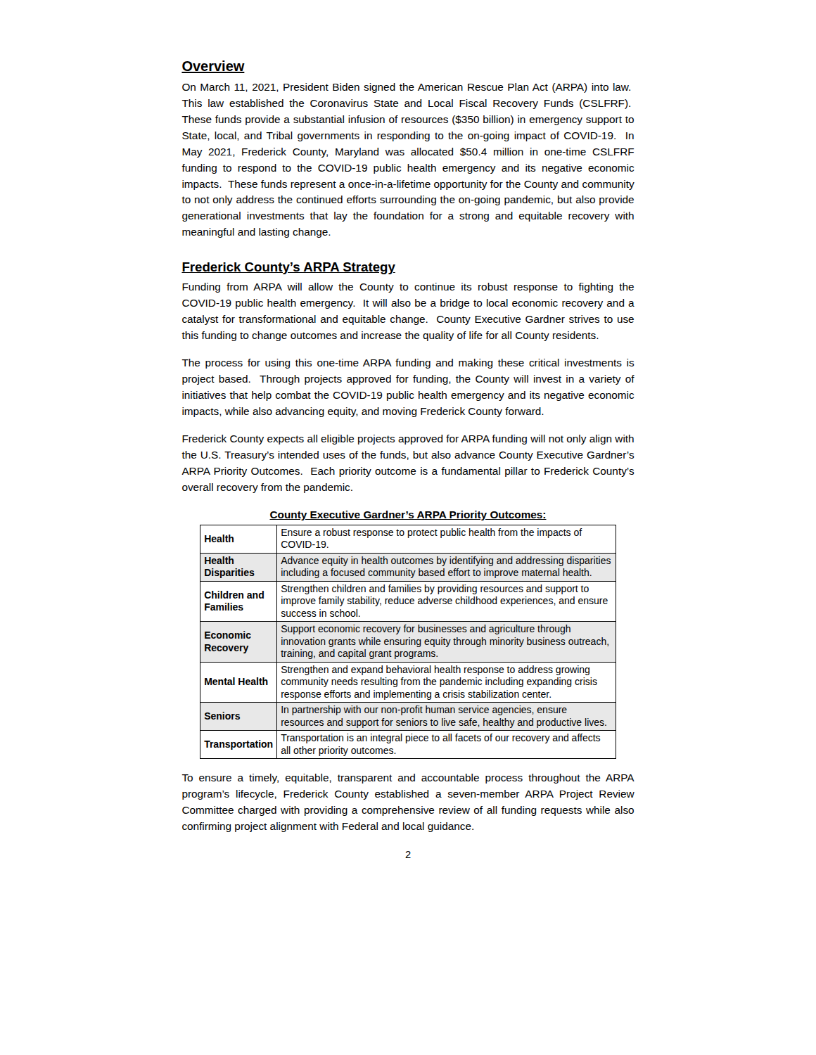Overview
On March 11, 2021, President Biden signed the American Rescue Plan Act (ARPA) into law. This law established the Coronavirus State and Local Fiscal Recovery Funds (CSLFRF). These funds provide a substantial infusion of resources ($350 billion) in emergency support to State, local, and Tribal governments in responding to the on-going impact of COVID-19. In May 2021, Frederick County, Maryland was allocated $50.4 million in one-time CSLFRF funding to respond to the COVID-19 public health emergency and its negative economic impacts. These funds represent a once-in-a-lifetime opportunity for the County and community to not only address the continued efforts surrounding the on-going pandemic, but also provide generational investments that lay the foundation for a strong and equitable recovery with meaningful and lasting change.
Frederick County’s ARPA Strategy
Funding from ARPA will allow the County to continue its robust response to fighting the COVID-19 public health emergency. It will also be a bridge to local economic recovery and a catalyst for transformational and equitable change. County Executive Gardner strives to use this funding to change outcomes and increase the quality of life for all County residents.
The process for using this one-time ARPA funding and making these critical investments is project based. Through projects approved for funding, the County will invest in a variety of initiatives that help combat the COVID-19 public health emergency and its negative economic impacts, while also advancing equity, and moving Frederick County forward.
Frederick County expects all eligible projects approved for ARPA funding will not only align with the U.S. Treasury’s intended uses of the funds, but also advance County Executive Gardner’s ARPA Priority Outcomes. Each priority outcome is a fundamental pillar to Frederick County’s overall recovery from the pandemic.
County Executive Gardner’s ARPA Priority Outcomes:
| Health | Ensure a robust response to protect public health from the impacts of COVID-19. |
| Health Disparities | Advance equity in health outcomes by identifying and addressing disparities including a focused community based effort to improve maternal health. |
| Children and Families | Strengthen children and families by providing resources and support to improve family stability, reduce adverse childhood experiences, and ensure success in school. |
| Economic Recovery | Support economic recovery for businesses and agriculture through innovation grants while ensuring equity through minority business outreach, training, and capital grant programs. |
| Mental Health | Strengthen and expand behavioral health response to address growing community needs resulting from the pandemic including expanding crisis response efforts and implementing a crisis stabilization center. |
| Seniors | In partnership with our non-profit human service agencies, ensure resources and support for seniors to live safe, healthy and productive lives. |
| Transportation | Transportation is an integral piece to all facets of our recovery and affects all other priority outcomes. |
To ensure a timely, equitable, transparent and accountable process throughout the ARPA program’s lifecycle, Frederick County established a seven-member ARPA Project Review Committee charged with providing a comprehensive review of all funding requests while also confirming project alignment with Federal and local guidance.
2